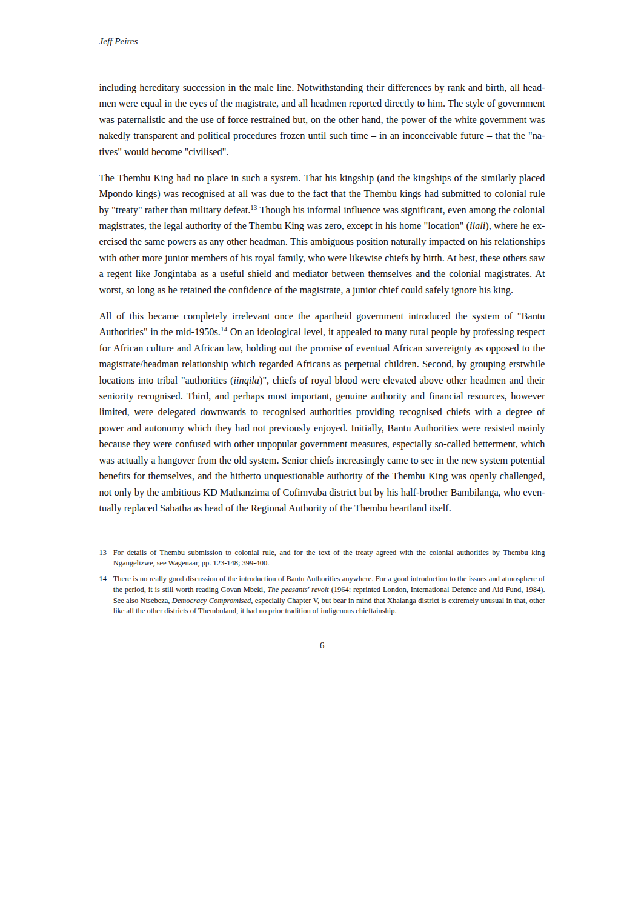Jeff Peires
including hereditary succession in the male line. Notwithstanding their differences by rank and birth, all headmen were equal in the eyes of the magistrate, and all headmen reported directly to him. The style of government was paternalistic and the use of force restrained but, on the other hand, the power of the white government was nakedly transparent and political procedures frozen until such time – in an inconceivable future – that the "natives" would become "civilised".
The Thembu King had no place in such a system. That his kingship (and the kingships of the similarly placed Mpondo kings) was recognised at all was due to the fact that the Thembu kings had submitted to colonial rule by "treaty" rather than military defeat.13 Though his informal influence was significant, even among the colonial magistrates, the legal authority of the Thembu King was zero, except in his home "location" (ilali), where he exercised the same powers as any other headman. This ambiguous position naturally impacted on his relationships with other more junior members of his royal family, who were likewise chiefs by birth. At best, these others saw a regent like Jongintaba as a useful shield and mediator between themselves and the colonial magistrates. At worst, so long as he retained the confidence of the magistrate, a junior chief could safely ignore his king.
All of this became completely irrelevant once the apartheid government introduced the system of "Bantu Authorities" in the mid-1950s.14 On an ideological level, it appealed to many rural people by professing respect for African culture and African law, holding out the promise of eventual African sovereignty as opposed to the magistrate/headman relationship which regarded Africans as perpetual children. Second, by grouping erstwhile locations into tribal "authorities (iinqila)", chiefs of royal blood were elevated above other headmen and their seniority recognised. Third, and perhaps most important, genuine authority and financial resources, however limited, were delegated downwards to recognised authorities providing recognised chiefs with a degree of power and autonomy which they had not previously enjoyed. Initially, Bantu Authorities were resisted mainly because they were confused with other unpopular government measures, especially so-called betterment, which was actually a hangover from the old system. Senior chiefs increasingly came to see in the new system potential benefits for themselves, and the hitherto unquestionable authority of the Thembu King was openly challenged, not only by the ambitious KD Mathanzima of Cofimvaba district but by his half-brother Bambilanga, who eventually replaced Sabatha as head of the Regional Authority of the Thembu heartland itself.
13 For details of Thembu submission to colonial rule, and for the text of the treaty agreed with the colonial authorities by Thembu king Ngangelizwe, see Wagenaar, pp. 123-148; 399-400.
14 There is no really good discussion of the introduction of Bantu Authorities anywhere. For a good introduction to the issues and atmosphere of the period, it is still worth reading Govan Mbeki, The peasants' revolt (1964: reprinted London, International Defence and Aid Fund, 1984). See also Ntsebeza, Democracy Compromised, especially Chapter V, but bear in mind that Xhalanga district is extremely unusual in that, other like all the other districts of Thembuland, it had no prior tradition of indigenous chieftainship.
6